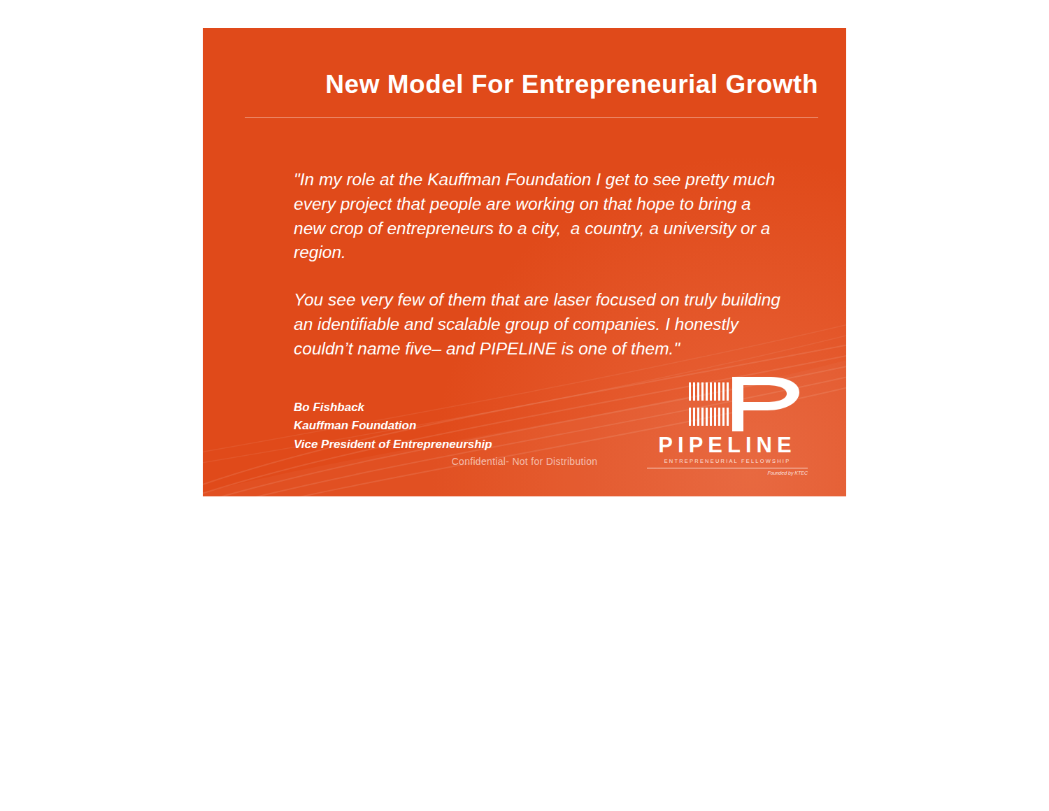New Model For Entrepreneurial Growth
"In my role at the Kauffman Foundation I get to see pretty much every project that people are working on that hope to bring a new crop of entrepreneurs to a city, a country, a university or a region.
You see very few of them that are laser focused on truly building an identifiable and scalable group of companies. I honestly couldn’t name five– and PIPELINE is one of them."
Bo Fishback
Kauffman Foundation
Vice President of Entrepreneurship
Confidential- Not for Distribution
PIPELINE
ENTREPRENEURIAL FELLOWSHIP
Founded by KTEC